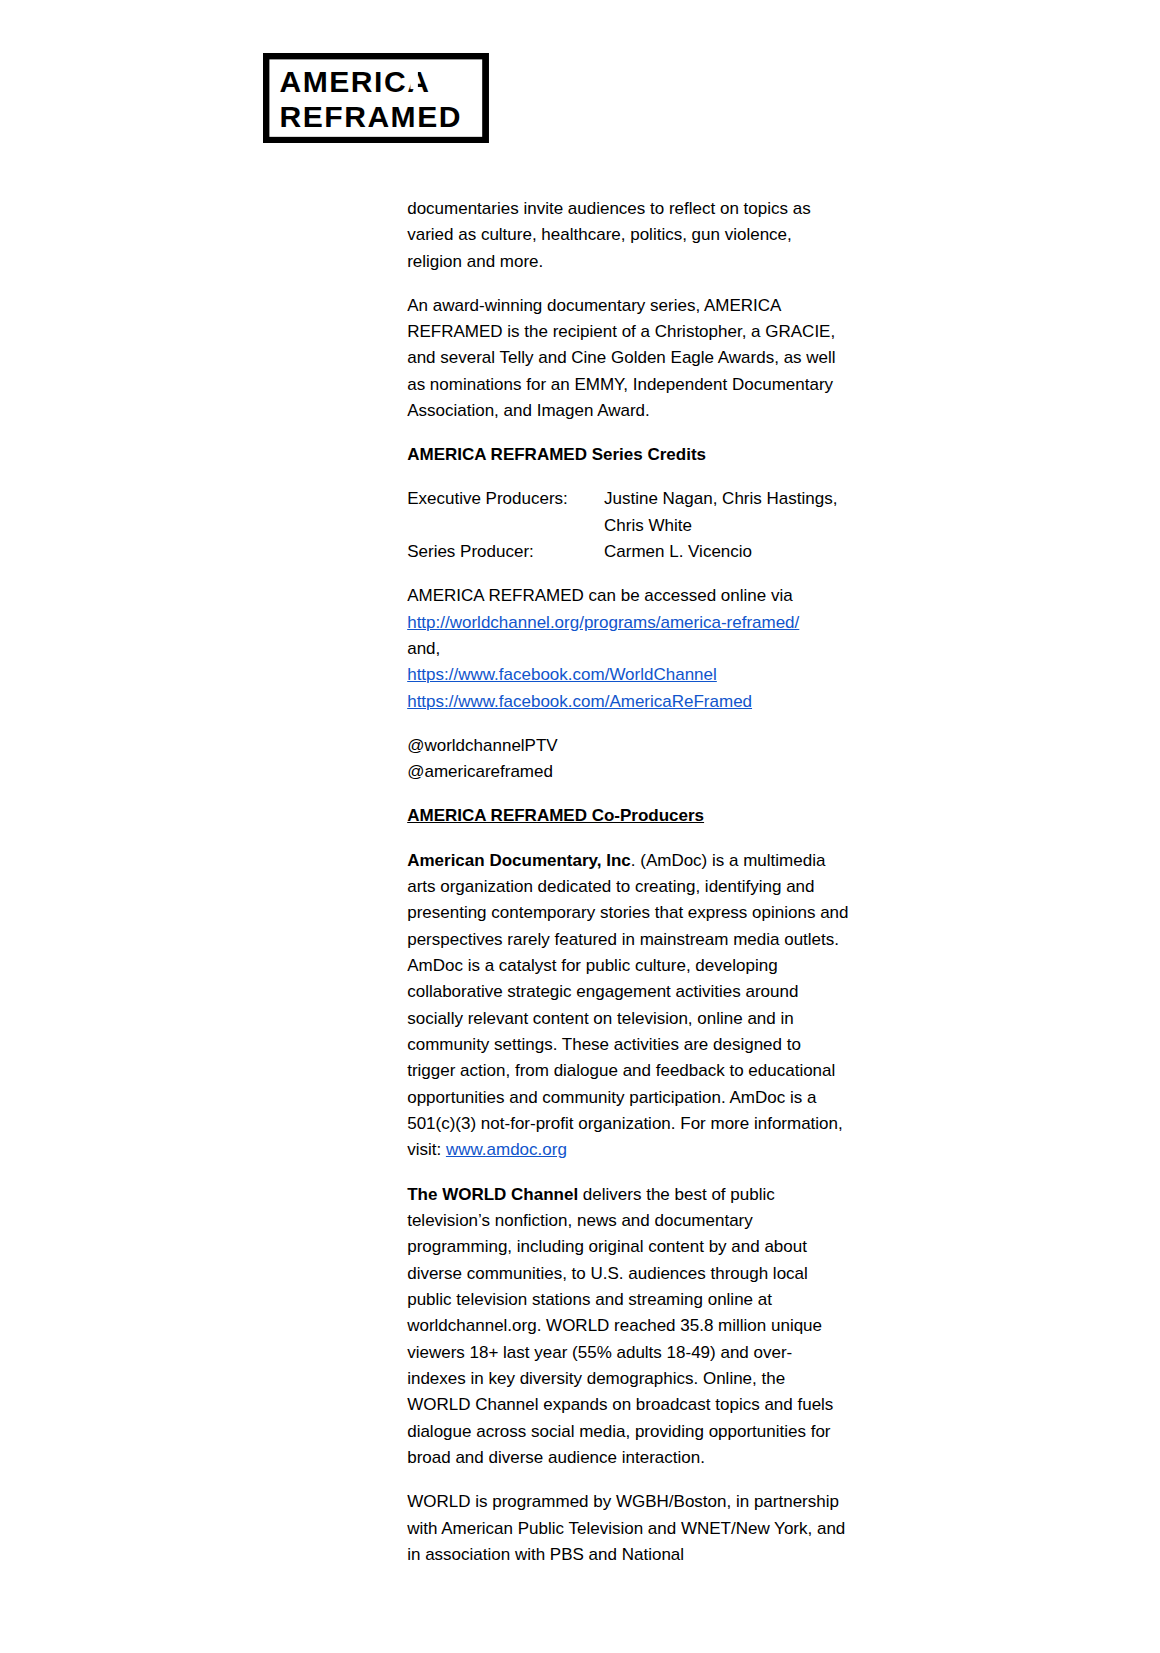AMERICA REFRAMED
documentaries invite audiences to reflect on topics as varied as culture, healthcare, politics, gun violence, religion and more.
An award-winning documentary series, AMERICA REFRAMED is the recipient of a Christopher, a GRACIE, and several Telly and Cine Golden Eagle Awards, as well as nominations for an EMMY, Independent Documentary Association, and Imagen Award.
AMERICA REFRAMED Series Credits
Executive Producers:
Justine Nagan, Chris Hastings, Chris White
Series Producer:
Carmen L. Vicencio
AMERICA REFRAMED can be accessed online via
http://worldchannel.org/programs/america-reframed/
and,
https://www.facebook.com/WorldChannel
https://www.facebook.com/AmericaReFramed
@worldchannelPTV
@americareframed
AMERICA REFRAMED Co-Producers
American Documentary, Inc. (AmDoc) is a multimedia arts organization dedicated to creating, identifying and presenting contemporary stories that express opinions and perspectives rarely featured in mainstream media outlets. AmDoc is a catalyst for public culture, developing collaborative strategic engagement activities around socially relevant content on television, online and in community settings. These activities are designed to trigger action, from dialogue and feedback to educational opportunities and community participation. AmDoc is a 501(c)(3) not-for-profit organization. For more information, visit: www.amdoc.org
The WORLD Channel delivers the best of public television’s nonfiction, news and documentary programming, including original content by and about diverse communities, to U.S. audiences through local public television stations and streaming online at worldchannel.org. WORLD reached 35.8 million unique viewers 18+ last year (55% adults 18-49) and over-indexes in key diversity demographics. Online, the WORLD Channel expands on broadcast topics and fuels dialogue across social media, providing opportunities for broad and diverse audience interaction.
WORLD is programmed by WGBH/Boston, in partnership with American Public Television and WNET/New York, and in association with PBS and National